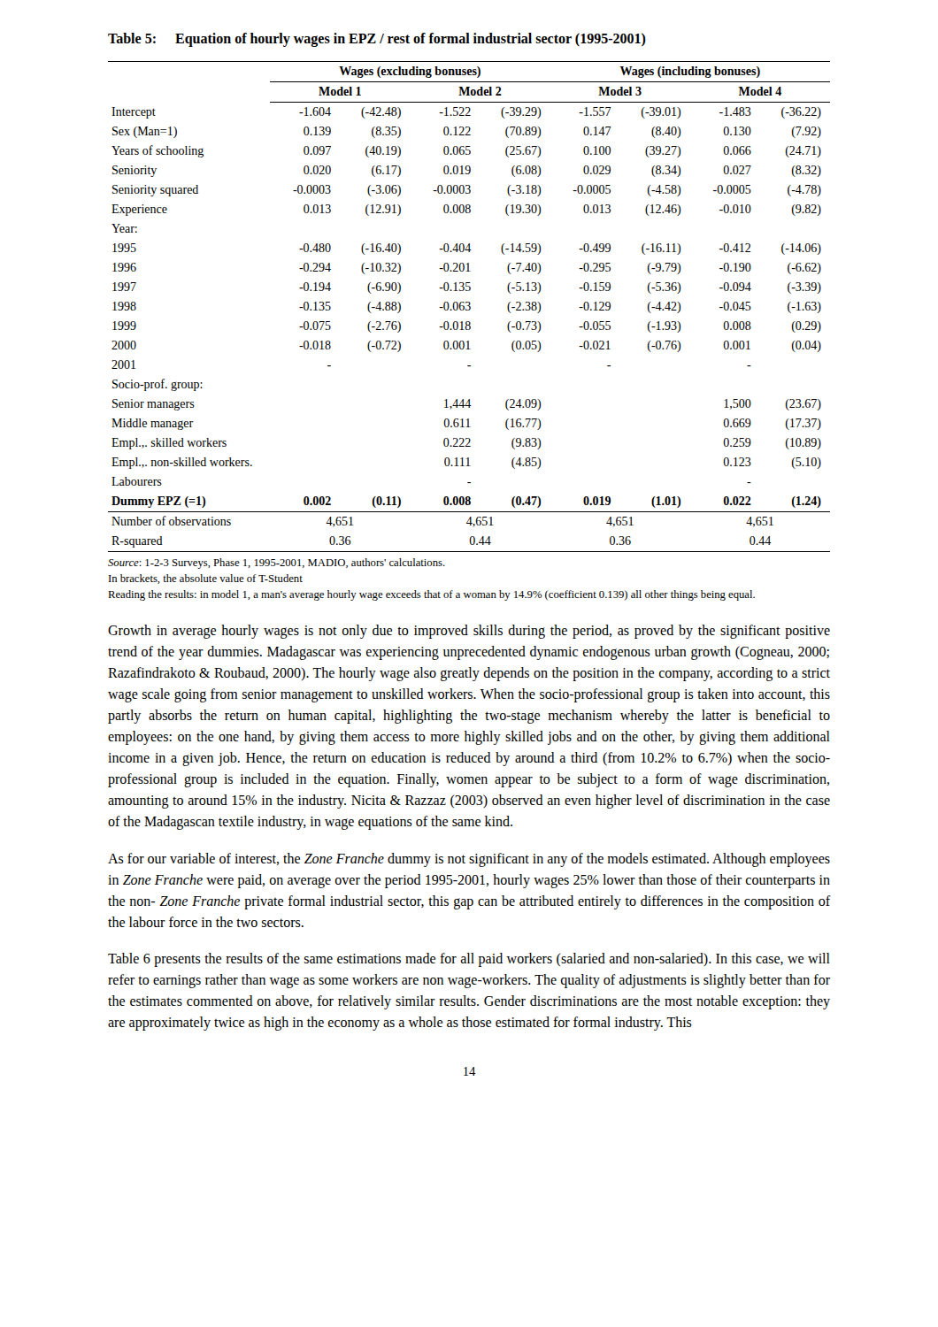Table 5: Equation of hourly wages in EPZ / rest of formal industrial sector (1995-2001)
| | Wages (excluding bonuses) | Wages (including bonuses) |
| --- | --- | --- |
| | Model 1 | Model 2 | Model 3 | Model 4 |
| Intercept | -1.604 | (-42.48) | -1.522 | (-39.29) | -1.557 | (-39.01) | -1.483 | (-36.22) |
| Sex (Man=1) | 0.139 | (8.35) | 0.122 | (70.89) | 0.147 | (8.40) | 0.130 | (7.92) |
| Years of schooling | 0.097 | (40.19) | 0.065 | (25.67) | 0.100 | (39.27) | 0.066 | (24.71) |
| Seniority | 0.020 | (6.17) | 0.019 | (6.08) | 0.029 | (8.34) | 0.027 | (8.32) |
| Seniority squared | -0.0003 | (-3.06) | -0.0003 | (-3.18) | -0.0005 | (-4.58) | -0.0005 | (-4.78) |
| Experience | 0.013 | (12.91) | 0.008 | (19.30) | 0.013 | (12.46) | -0.010 | (9.82) |
| Year: | |
| 1995 | -0.480 | (-16.40) | -0.404 | (-14.59) | -0.499 | (-16.11) | -0.412 | (-14.06) |
| 1996 | -0.294 | (-10.32) | -0.201 | (-7.40) | -0.295 | (-9.79) | -0.190 | (-6.62) |
| 1997 | -0.194 | (-6.90) | -0.135 | (-5.13) | -0.159 | (-5.36) | -0.094 | (-3.39) |
| 1998 | -0.135 | (-4.88) | -0.063 | (-2.38) | -0.129 | (-4.42) | -0.045 | (-1.63) |
| 1999 | -0.075 | (-2.76) | -0.018 | (-0.73) | -0.055 | (-1.93) | 0.008 | (0.29) |
| 2000 | -0.018 | (-0.72) | 0.001 | (0.05) | -0.021 | (-0.76) | 0.001 | (0.04) |
| 2001 | - | | - | | - | | - | |
| Socio-prof. group: | |
| Senior managers | | | 1,444 | (24.09) | | | 1,500 | (23.67) |
| Middle manager | | | 0.611 | (16.77) | | | 0.669 | (17.37) |
| Empl.,. skilled workers | | | 0.222 | (9.83) | | | 0.259 | (10.89) |
| Empl.,. non-skilled workers. | | | 0.111 | (4.85) | | | 0.123 | (5.10) |
| Labourers | | | - | | | | - | |
| Dummy EPZ (=1) | 0.002 | (0.11) | 0.008 | (0.47) | 0.019 | (1.01) | 0.022 | (1.24) |
| Number of observations | 4,651 | 4,651 | 4,651 | 4,651 |
| R-squared | 0.36 | 0.44 | 0.36 | 0.44 |
Source: 1-2-3 Surveys, Phase 1, 1995-2001, MADIO, authors' calculations.
In brackets, the absolute value of T-Student
Reading the results: in model 1, a man's average hourly wage exceeds that of a woman by 14.9% (coefficient 0.139) all other things being equal.
Growth in average hourly wages is not only due to improved skills during the period, as proved by the significant positive trend of the year dummies. Madagascar was experiencing unprecedented dynamic endogenous urban growth (Cogneau, 2000; Razafindrakoto & Roubaud, 2000). The hourly wage also greatly depends on the position in the company, according to a strict wage scale going from senior management to unskilled workers. When the socio-professional group is taken into account, this partly absorbs the return on human capital, highlighting the two-stage mechanism whereby the latter is beneficial to employees: on the one hand, by giving them access to more highly skilled jobs and on the other, by giving them additional income in a given job. Hence, the return on education is reduced by around a third (from 10.2% to 6.7%) when the socio-professional group is included in the equation. Finally, women appear to be subject to a form of wage discrimination, amounting to around 15% in the industry. Nicita & Razzaz (2003) observed an even higher level of discrimination in the case of the Madagascan textile industry, in wage equations of the same kind.
As for our variable of interest, the Zone Franche dummy is not significant in any of the models estimated. Although employees in Zone Franche were paid, on average over the period 1995-2001, hourly wages 25% lower than those of their counterparts in the non- Zone Franche private formal industrial sector, this gap can be attributed entirely to differences in the composition of the labour force in the two sectors.
Table 6 presents the results of the same estimations made for all paid workers (salaried and non-salaried). In this case, we will refer to earnings rather than wage as some workers are non wage-workers. The quality of adjustments is slightly better than for the estimates commented on above, for relatively similar results. Gender discriminations are the most notable exception: they are approximately twice as high in the economy as a whole as those estimated for formal industry. This
14